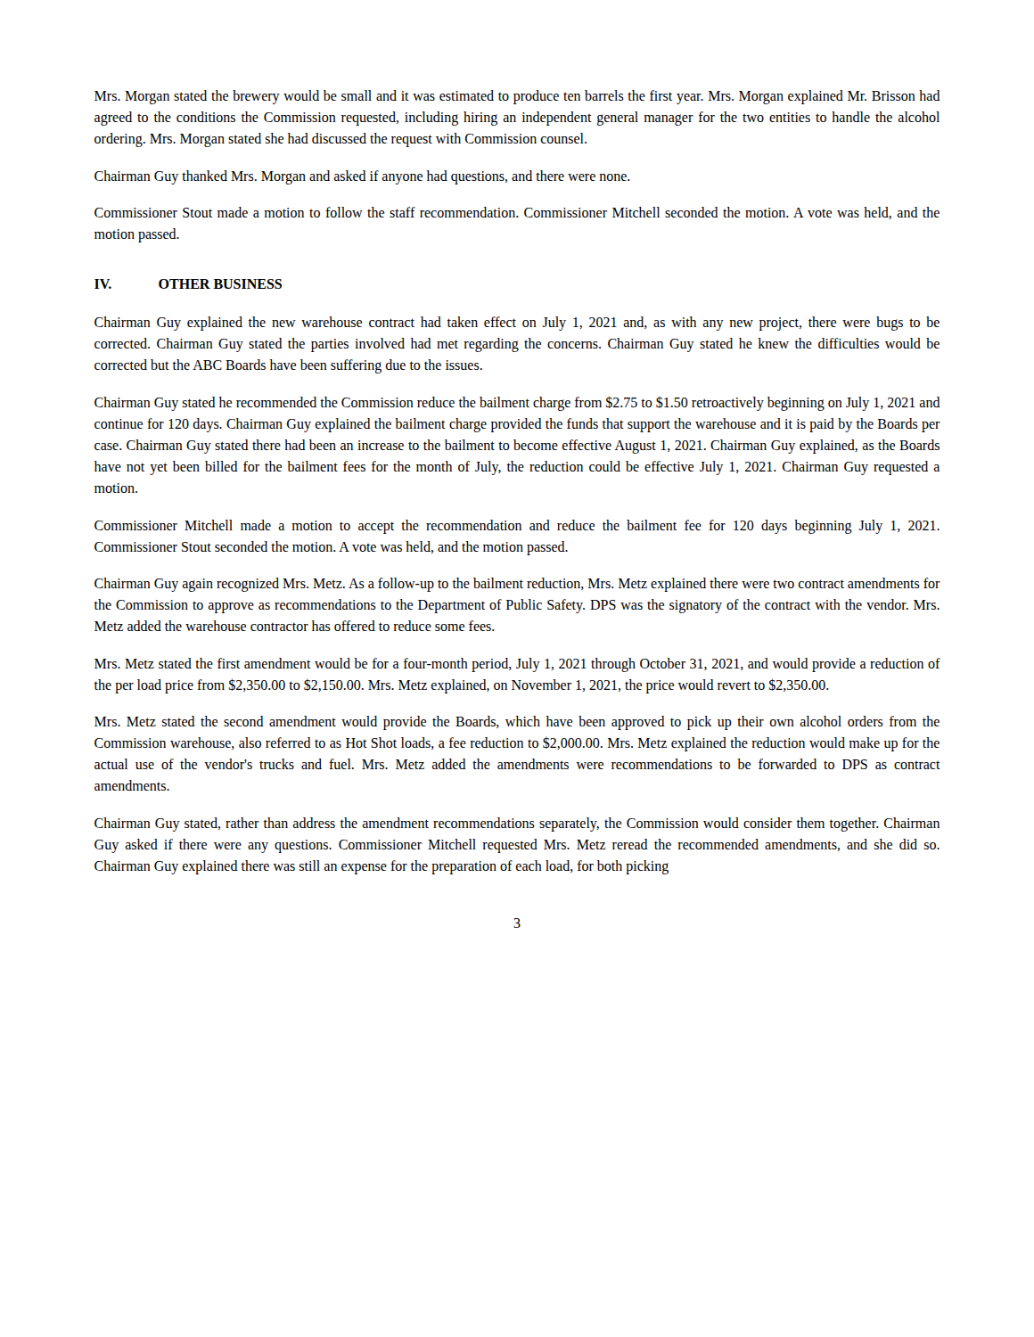Mrs. Morgan stated the brewery would be small and it was estimated to produce ten barrels the first year. Mrs. Morgan explained Mr. Brisson had agreed to the conditions the Commission requested, including hiring an independent general manager for the two entities to handle the alcohol ordering. Mrs. Morgan stated she had discussed the request with Commission counsel.
Chairman Guy thanked Mrs. Morgan and asked if anyone had questions, and there were none.
Commissioner Stout made a motion to follow the staff recommendation. Commissioner Mitchell seconded the motion. A vote was held, and the motion passed.
IV. OTHER BUSINESS
Chairman Guy explained the new warehouse contract had taken effect on July 1, 2021 and, as with any new project, there were bugs to be corrected. Chairman Guy stated the parties involved had met regarding the concerns. Chairman Guy stated he knew the difficulties would be corrected but the ABC Boards have been suffering due to the issues.
Chairman Guy stated he recommended the Commission reduce the bailment charge from $2.75 to $1.50 retroactively beginning on July 1, 2021 and continue for 120 days. Chairman Guy explained the bailment charge provided the funds that support the warehouse and it is paid by the Boards per case. Chairman Guy stated there had been an increase to the bailment to become effective August 1, 2021. Chairman Guy explained, as the Boards have not yet been billed for the bailment fees for the month of July, the reduction could be effective July 1, 2021. Chairman Guy requested a motion.
Commissioner Mitchell made a motion to accept the recommendation and reduce the bailment fee for 120 days beginning July 1, 2021. Commissioner Stout seconded the motion. A vote was held, and the motion passed.
Chairman Guy again recognized Mrs. Metz. As a follow-up to the bailment reduction, Mrs. Metz explained there were two contract amendments for the Commission to approve as recommendations to the Department of Public Safety. DPS was the signatory of the contract with the vendor. Mrs. Metz added the warehouse contractor has offered to reduce some fees.
Mrs. Metz stated the first amendment would be for a four-month period, July 1, 2021 through October 31, 2021, and would provide a reduction of the per load price from $2,350.00 to $2,150.00. Mrs. Metz explained, on November 1, 2021, the price would revert to $2,350.00.
Mrs. Metz stated the second amendment would provide the Boards, which have been approved to pick up their own alcohol orders from the Commission warehouse, also referred to as Hot Shot loads, a fee reduction to $2,000.00. Mrs. Metz explained the reduction would make up for the actual use of the vendor's trucks and fuel. Mrs. Metz added the amendments were recommendations to be forwarded to DPS as contract amendments.
Chairman Guy stated, rather than address the amendment recommendations separately, the Commission would consider them together. Chairman Guy asked if there were any questions. Commissioner Mitchell requested Mrs. Metz reread the recommended amendments, and she did so. Chairman Guy explained there was still an expense for the preparation of each load, for both picking
3